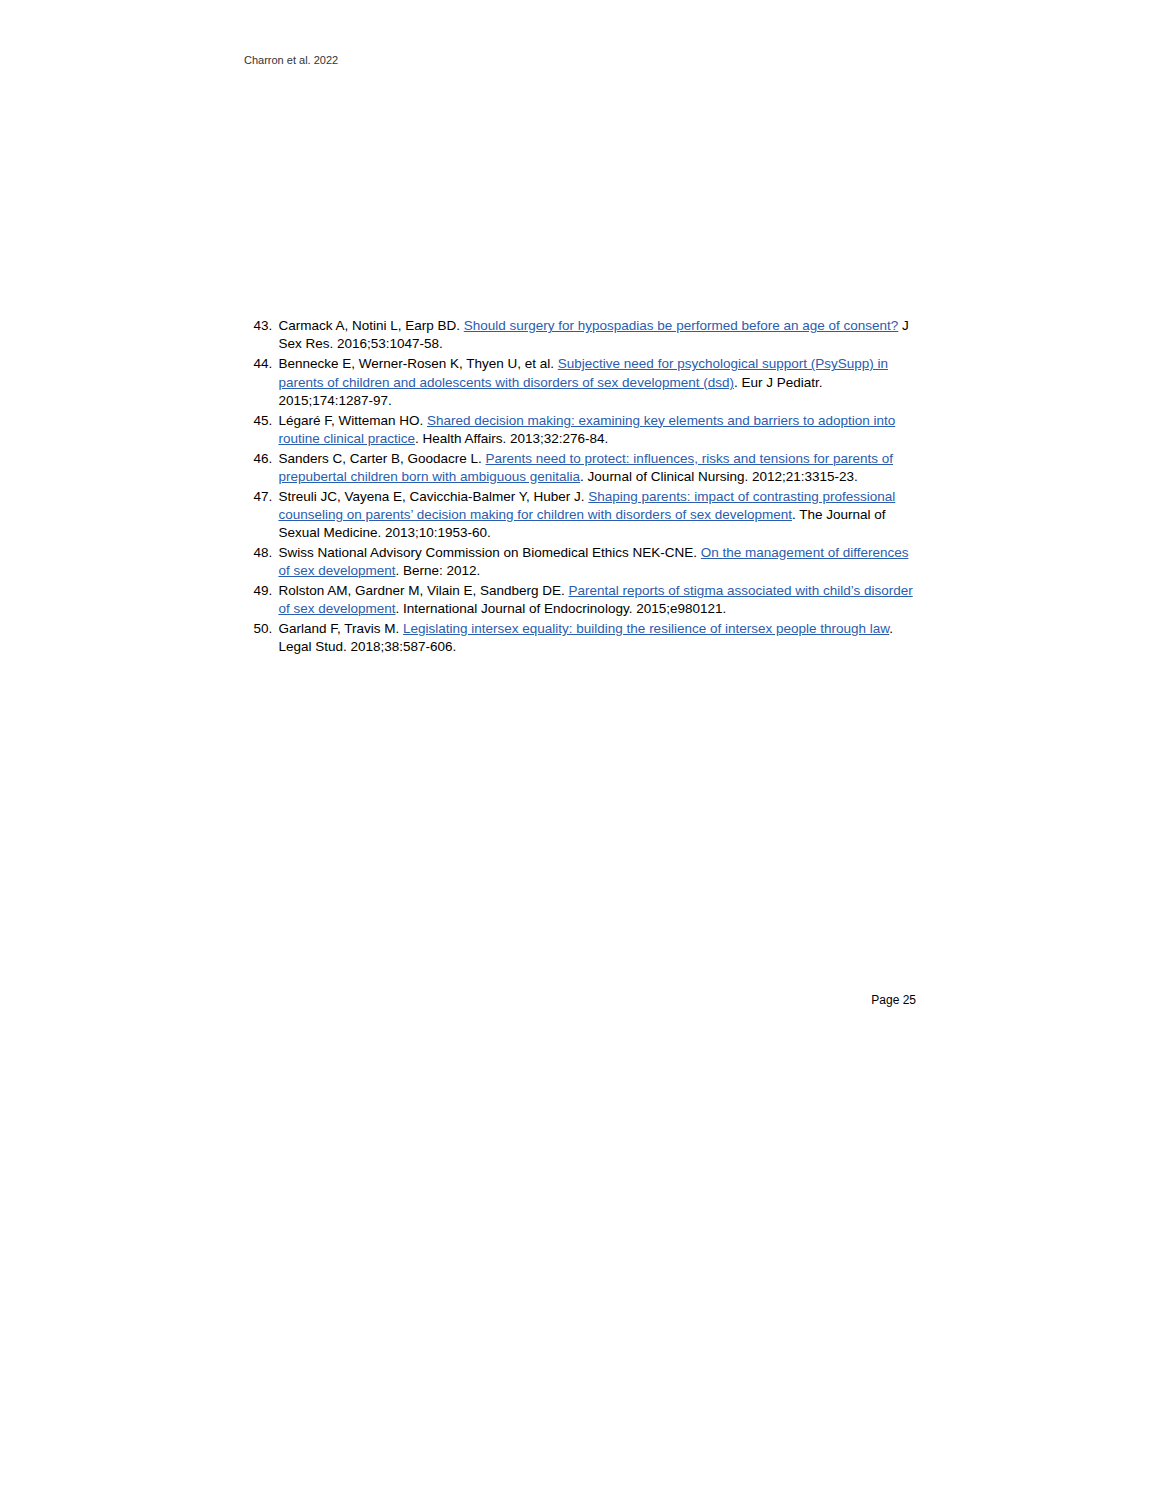Charron et al. 2022
43. Carmack A, Notini L, Earp BD. Should surgery for hypospadias be performed before an age of consent? J Sex Res. 2016;53:1047-58.
44. Bennecke E, Werner-Rosen K, Thyen U, et al. Subjective need for psychological support (PsySupp) in parents of children and adolescents with disorders of sex development (dsd). Eur J Pediatr. 2015;174:1287-97.
45. Légaré F, Witteman HO. Shared decision making: examining key elements and barriers to adoption into routine clinical practice. Health Affairs. 2013;32:276-84.
46. Sanders C, Carter B, Goodacre L. Parents need to protect: influences, risks and tensions for parents of prepubertal children born with ambiguous genitalia. Journal of Clinical Nursing. 2012;21:3315-23.
47. Streuli JC, Vayena E, Cavicchia-Balmer Y, Huber J. Shaping parents: impact of contrasting professional counseling on parents’ decision making for children with disorders of sex development. The Journal of Sexual Medicine. 2013;10:1953-60.
48. Swiss National Advisory Commission on Biomedical Ethics NEK-CNE. On the management of differences of sex development. Berne: 2012.
49. Rolston AM, Gardner M, Vilain E, Sandberg DE. Parental reports of stigma associated with child’s disorder of sex development. International Journal of Endocrinology. 2015;e980121.
50. Garland F, Travis M. Legislating intersex equality: building the resilience of intersex people through law. Legal Stud. 2018;38:587-606.
Page 25